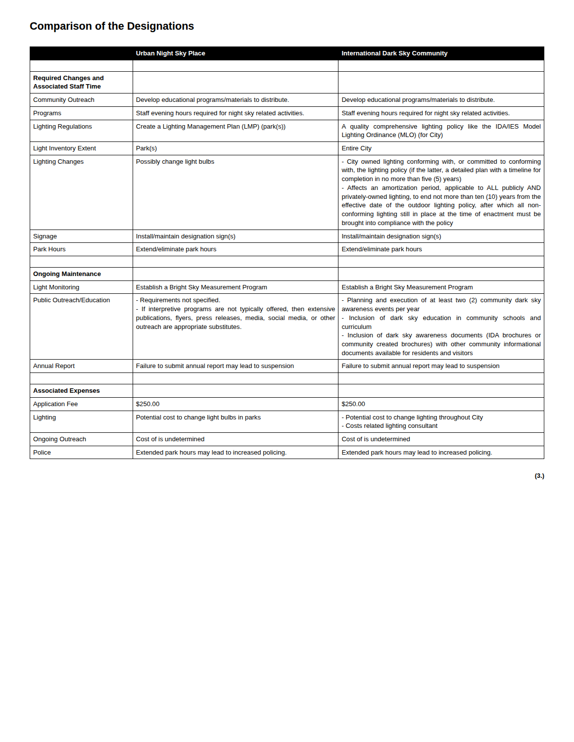Comparison of the Designations
| | Urban Night Sky Place | International Dark Sky Community |
| --- | --- | --- |
| Required Changes and Associated Staff Time | | |
| Community Outreach | Develop educational programs/materials to distribute. | Develop educational programs/materials to distribute. |
| Programs | Staff evening hours required for night sky related activities. | Staff evening hours required for night sky related activities. |
| Lighting Regulations | Create a Lighting Management Plan (LMP) (park(s)) | A quality comprehensive lighting policy like the IDA/IES Model Lighting Ordinance (MLO) (for City) |
| Light Inventory Extent | Park(s) | Entire City |
| Lighting Changes | Possibly change light bulbs | - City owned lighting conforming with, or committed to conforming with, the lighting policy (if the latter, a detailed plan with a timeline for completion in no more than five (5) years) - Affects an amortization period, applicable to ALL publicly AND privately-owned lighting, to end not more than ten (10) years from the effective date of the outdoor lighting policy, after which all non-conforming lighting still in place at the time of enactment must be brought into compliance with the policy |
| Signage | Install/maintain designation sign(s) | Install/maintain designation sign(s) |
| Park Hours | Extend/eliminate park hours | Extend/eliminate park hours |
| Ongoing Maintenance | | |
| Light Monitoring | Establish a Bright Sky Measurement Program | Establish a Bright Sky Measurement Program |
| Public Outreach/Education | - Requirements not specified. - If interpretive programs are not typically offered, then extensive publications, flyers, press releases, media, social media, or other outreach are appropriate substitutes. | - Planning and execution of at least two (2) community dark sky awareness events per year - Inclusion of dark sky education in community schools and curriculum - Inclusion of dark sky awareness documents (IDA brochures or community created brochures) with other community informational documents available for residents and visitors |
| Annual Report | Failure to submit annual report may lead to suspension | Failure to submit annual report may lead to suspension |
| Associated Expenses | | |
| Application Fee | $250.00 | $250.00 |
| Lighting | Potential cost to change light bulbs in parks | - Potential cost to change lighting throughout City - Costs related lighting consultant |
| Ongoing Outreach | Cost of is undetermined | Cost of is undetermined |
| Police | Extended park hours may lead to increased policing. | Extended park hours may lead to increased policing. |
(3.)